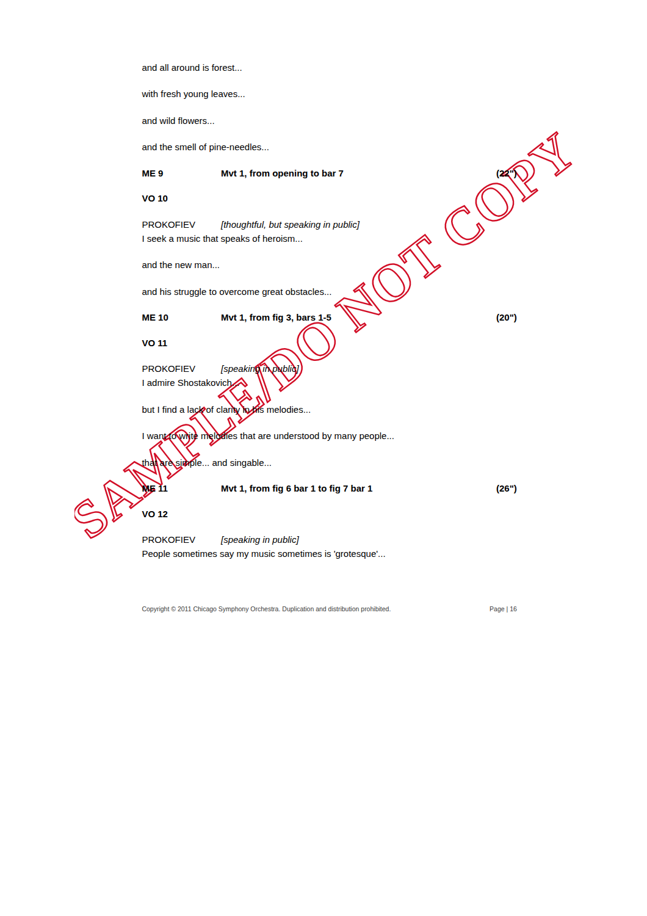SAMPLE/DO NOT COPY
and all around is forest...
with fresh young leaves...
and wild flowers...
and the smell of pine-needles...
ME 9 Mvt 1, from opening to bar 7 (22")
VO 10
PROKOFIEV [thoughtful, but speaking in public]
I seek a music that speaks of heroism...
and the new man...
and his struggle to overcome great obstacles...
ME 10 Mvt 1, from fig 3, bars 1-5 (20")
VO 11
PROKOFIEV [speaking in public]
I admire Shostakovich...
but I find a lack of clarity in his melodies...
I want to write melodies that are understood by many people...
that are simple... and singable...
ME 11 Mvt 1, from fig 6 bar 1 to fig 7 bar 1 (26")
VO 12
PROKOFIEV [speaking in public]
People sometimes say my music sometimes is 'grotesque'...
Copyright © 2011 Chicago Symphony Orchestra. Duplication and distribution prohibited. Page | 16